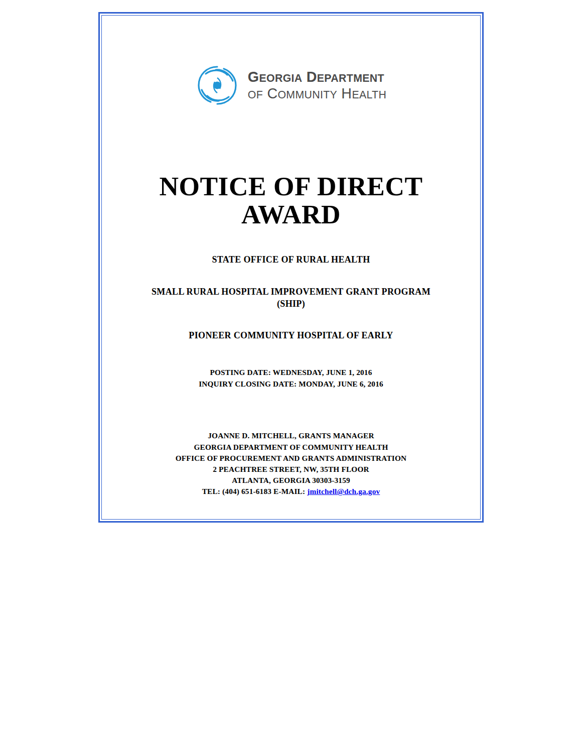GEORGIA DEPARTMENT
OF COMMUNITY HEALTH
NOTICE OF DIRECT AWARD
STATE OFFICE OF RURAL HEALTH
SMALL RURAL HOSPITAL IMPROVEMENT GRANT PROGRAM
(SHIP)
PIONEER COMMUNITY HOSPITAL OF EARLY
POSTING DATE: WEDNESDAY, JUNE 1, 2016
INQUIRY CLOSING DATE: MONDAY, JUNE 6, 2016
JOANNE D. MITCHELL, GRANTS MANAGER
GEORGIA DEPARTMENT OF COMMUNITY HEALTH
OFFICE OF PROCUREMENT AND GRANTS ADMINISTRATION
2 PEACHTREE STREET, NW, 35TH FLOOR
ATLANTA, GEORGIA 30303-3159
TEL: (404) 651-6183 E-MAIL: jmitchell@dch.ga.gov